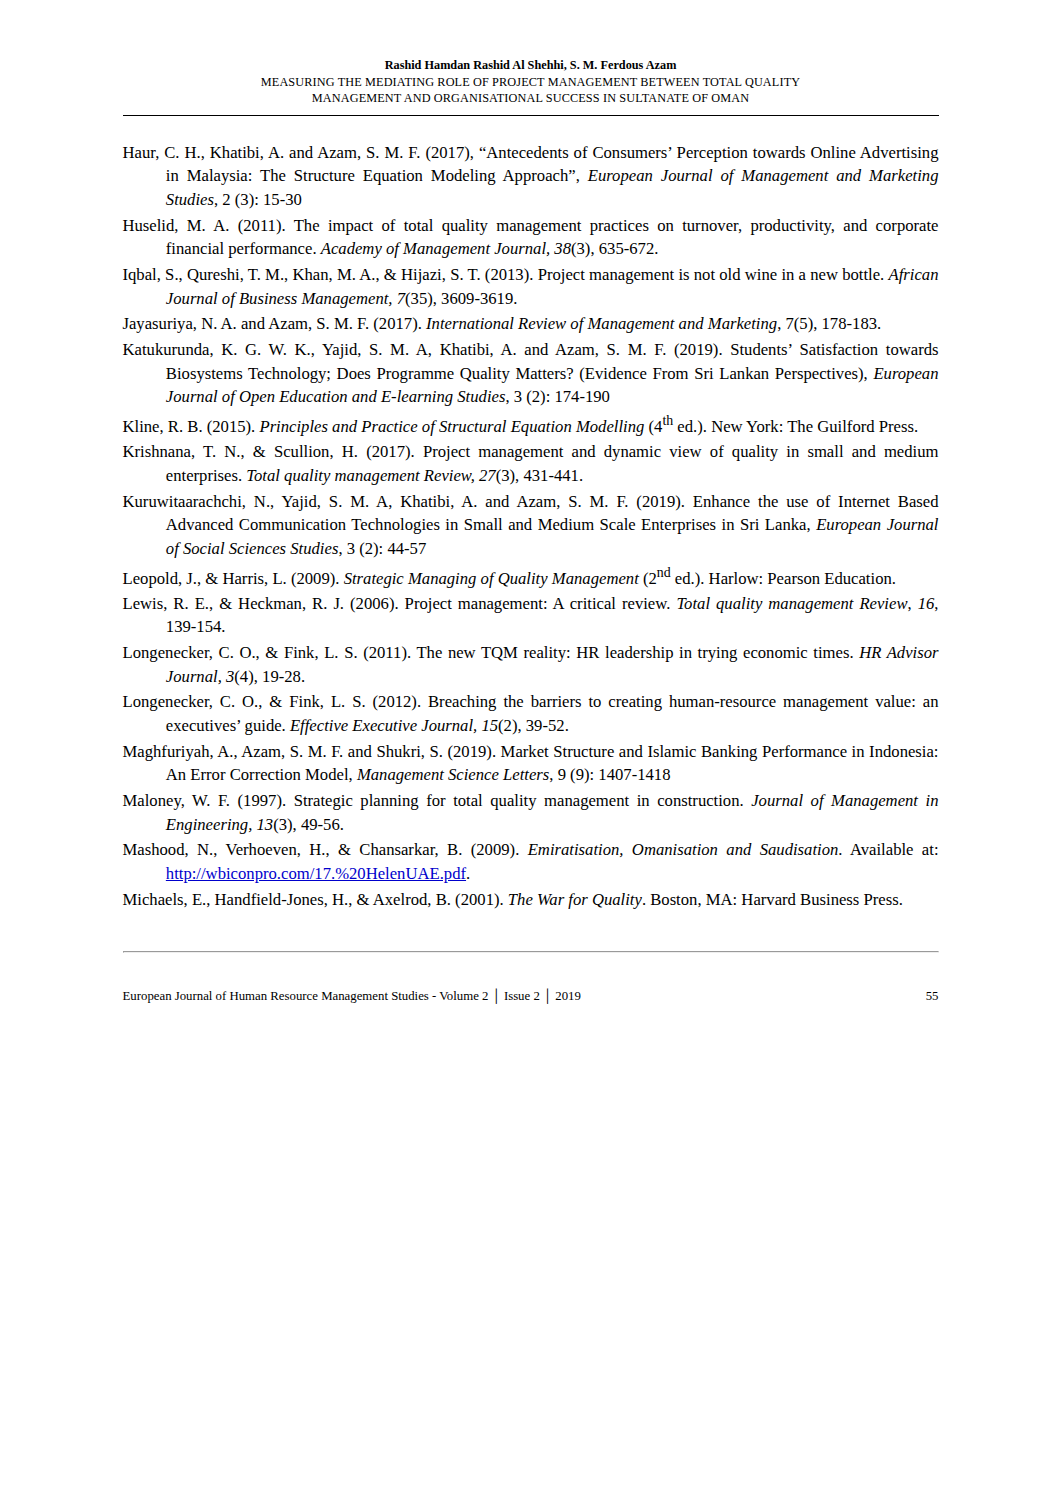Rashid Hamdan Rashid Al Shehhi, S. M. Ferdous Azam
MEASURING THE MEDIATING ROLE OF PROJECT MANAGEMENT BETWEEN TOTAL QUALITY
MANAGEMENT AND ORGANISATIONAL SUCCESS IN SULTANATE OF OMAN
Haur, C. H., Khatibi, A. and Azam, S. M. F. (2017), “Antecedents of Consumers’ Perception towards Online Advertising in Malaysia: The Structure Equation Modeling Approach”, European Journal of Management and Marketing Studies, 2 (3): 15-30
Huselid, M. A. (2011). The impact of total quality management practices on turnover, productivity, and corporate financial performance. Academy of Management Journal, 38(3), 635-672.
Iqbal, S., Qureshi, T. M., Khan, M. A., & Hijazi, S. T. (2013). Project management is not old wine in a new bottle. African Journal of Business Management, 7(35), 3609-3619.
Jayasuriya, N. A. and Azam, S. M. F. (2017). International Review of Management and Marketing, 7(5), 178-183.
Katukurunda, K. G. W. K., Yajid, S. M. A, Khatibi, A. and Azam, S. M. F. (2019). Students’ Satisfaction towards Biosystems Technology; Does Programme Quality Matters? (Evidence From Sri Lankan Perspectives), European Journal of Open Education and E-learning Studies, 3 (2): 174-190
Kline, R. B. (2015). Principles and Practice of Structural Equation Modelling (4th ed.). New York: The Guilford Press.
Krishnana, T. N., & Scullion, H. (2017). Project management and dynamic view of quality in small and medium enterprises. Total quality management Review, 27(3), 431-441.
Kuruwitaarachchi, N., Yajid, S. M. A, Khatibi, A. and Azam, S. M. F. (2019). Enhance the use of Internet Based Advanced Communication Technologies in Small and Medium Scale Enterprises in Sri Lanka, European Journal of Social Sciences Studies, 3 (2): 44-57
Leopold, J., & Harris, L. (2009). Strategic Managing of Quality Management (2nd ed.). Harlow: Pearson Education.
Lewis, R. E., & Heckman, R. J. (2006). Project management: A critical review. Total quality management Review, 16, 139-154.
Longenecker, C. O., & Fink, L. S. (2011). The new TQM reality: HR leadership in trying economic times. HR Advisor Journal, 3(4), 19-28.
Longenecker, C. O., & Fink, L. S. (2012). Breaching the barriers to creating human-resource management value: an executives’ guide. Effective Executive Journal, 15(2), 39-52.
Maghfuriyah, A., Azam, S. M. F. and Shukri, S. (2019). Market Structure and Islamic Banking Performance in Indonesia: An Error Correction Model, Management Science Letters, 9 (9): 1407-1418
Maloney, W. F. (1997). Strategic planning for total quality management in construction. Journal of Management in Engineering, 13(3), 49-56.
Mashood, N., Verhoeven, H., & Chansarkar, B. (2009). Emiratisation, Omanisation and Saudisation. Available at: http://wbiconpro.com/17.%20HelenUAE.pdf.
Michaels, E., Handfield-Jones, H., & Axelrod, B. (2001). The War for Quality. Boston, MA: Harvard Business Press.
European Journal of Human Resource Management Studies - Volume 2 │ Issue 2 │ 2019 55